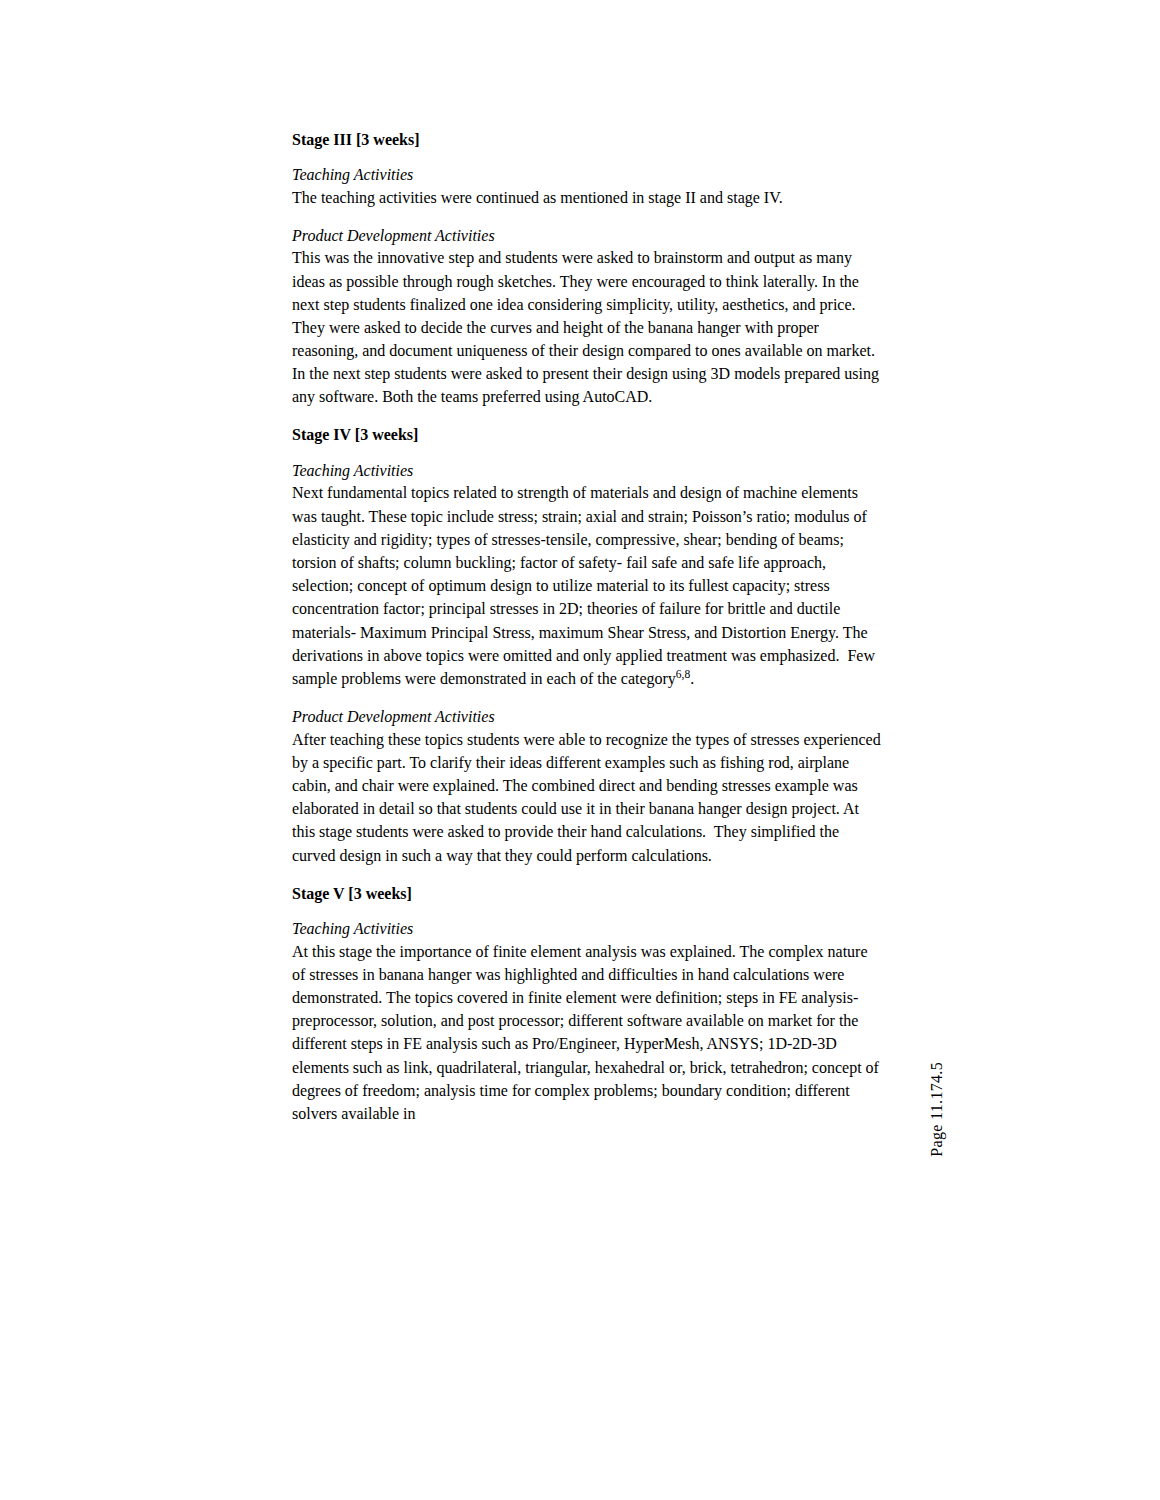Stage III [3 weeks]
Teaching Activities
The teaching activities were continued as mentioned in stage II and stage IV.
Product Development Activities
This was the innovative step and students were asked to brainstorm and output as many ideas as possible through rough sketches. They were encouraged to think laterally. In the next step students finalized one idea considering simplicity, utility, aesthetics, and price. They were asked to decide the curves and height of the banana hanger with proper reasoning, and document uniqueness of their design compared to ones available on market. In the next step students were asked to present their design using 3D models prepared using any software. Both the teams preferred using AutoCAD.
Stage IV [3 weeks]
Teaching Activities
Next fundamental topics related to strength of materials and design of machine elements was taught. These topic include stress; strain; axial and strain; Poisson’s ratio; modulus of elasticity and rigidity; types of stresses-tensile, compressive, shear; bending of beams; torsion of shafts; column buckling; factor of safety- fail safe and safe life approach, selection; concept of optimum design to utilize material to its fullest capacity; stress concentration factor; principal stresses in 2D; theories of failure for brittle and ductile materials- Maximum Principal Stress, maximum Shear Stress, and Distortion Energy. The derivations in above topics were omitted and only applied treatment was emphasized. Few sample problems were demonstrated in each of the category6,8.
Product Development Activities
After teaching these topics students were able to recognize the types of stresses experienced by a specific part. To clarify their ideas different examples such as fishing rod, airplane cabin, and chair were explained. The combined direct and bending stresses example was elaborated in detail so that students could use it in their banana hanger design project. At this stage students were asked to provide their hand calculations. They simplified the curved design in such a way that they could perform calculations.
Stage V [3 weeks]
Teaching Activities
At this stage the importance of finite element analysis was explained. The complex nature of stresses in banana hanger was highlighted and difficulties in hand calculations were demonstrated. The topics covered in finite element were definition; steps in FE analysis- preprocessor, solution, and post processor; different software available on market for the different steps in FE analysis such as Pro/Engineer, HyperMesh, ANSYS; 1D-2D-3D elements such as link, quadrilateral, triangular, hexahedral or, brick, tetrahedron; concept of degrees of freedom; analysis time for complex problems; boundary condition; different solvers available in
Page 11.174.5